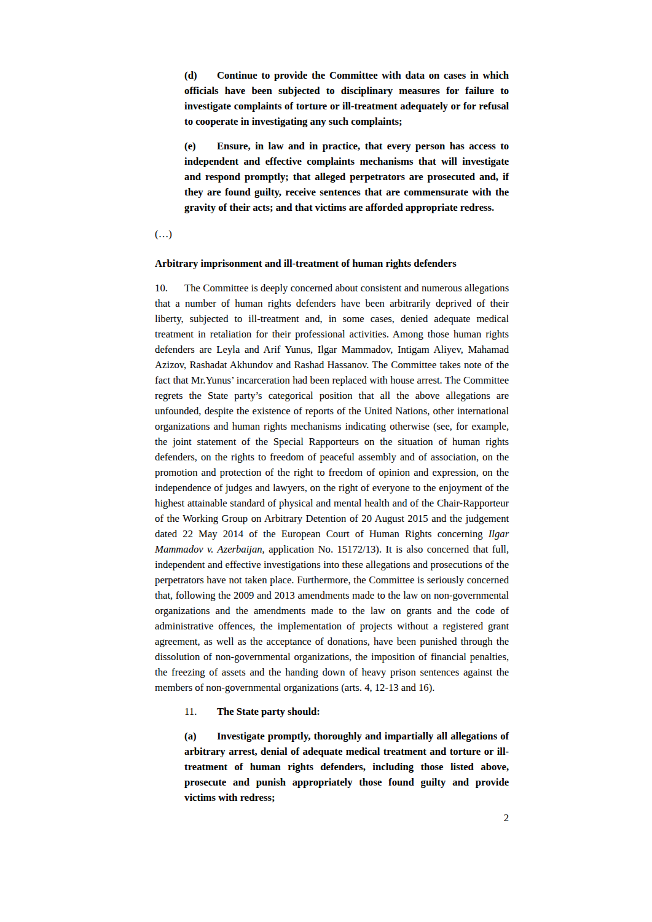(d) Continue to provide the Committee with data on cases in which officials have been subjected to disciplinary measures for failure to investigate complaints of torture or ill-treatment adequately or for refusal to cooperate in investigating any such complaints;
(e) Ensure, in law and in practice, that every person has access to independent and effective complaints mechanisms that will investigate and respond promptly; that alleged perpetrators are prosecuted and, if they are found guilty, receive sentences that are commensurate with the gravity of their acts; and that victims are afforded appropriate redress.
(…)
Arbitrary imprisonment and ill-treatment of human rights defenders
10. The Committee is deeply concerned about consistent and numerous allegations that a number of human rights defenders have been arbitrarily deprived of their liberty, subjected to ill-treatment and, in some cases, denied adequate medical treatment in retaliation for their professional activities. Among those human rights defenders are Leyla and Arif Yunus, Ilgar Mammadov, Intigam Aliyev, Mahamad Azizov, Rashadat Akhundov and Rashad Hassanov. The Committee takes note of the fact that Mr.Yunus’ incarceration had been replaced with house arrest. The Committee regrets the State party’s categorical position that all the above allegations are unfounded, despite the existence of reports of the United Nations, other international organizations and human rights mechanisms indicating otherwise (see, for example, the joint statement of the Special Rapporteurs on the situation of human rights defenders, on the rights to freedom of peaceful assembly and of association, on the promotion and protection of the right to freedom of opinion and expression, on the independence of judges and lawyers, on the right of everyone to the enjoyment of the highest attainable standard of physical and mental health and of the Chair-Rapporteur of the Working Group on Arbitrary Detention of 20 August 2015 and the judgement dated 22 May 2014 of the European Court of Human Rights concerning Ilgar Mammadov v. Azerbaijan, application No. 15172/13). It is also concerned that full, independent and effective investigations into these allegations and prosecutions of the perpetrators have not taken place. Furthermore, the Committee is seriously concerned that, following the 2009 and 2013 amendments made to the law on non-governmental organizations and the amendments made to the law on grants and the code of administrative offences, the implementation of projects without a registered grant agreement, as well as the acceptance of donations, have been punished through the dissolution of non-governmental organizations, the imposition of financial penalties, the freezing of assets and the handing down of heavy prison sentences against the members of non-governmental organizations (arts. 4, 12-13 and 16).
11. The State party should:
(a) Investigate promptly, thoroughly and impartially all allegations of arbitrary arrest, denial of adequate medical treatment and torture or ill-treatment of human rights defenders, including those listed above, prosecute and punish appropriately those found guilty and provide victims with redress;
2